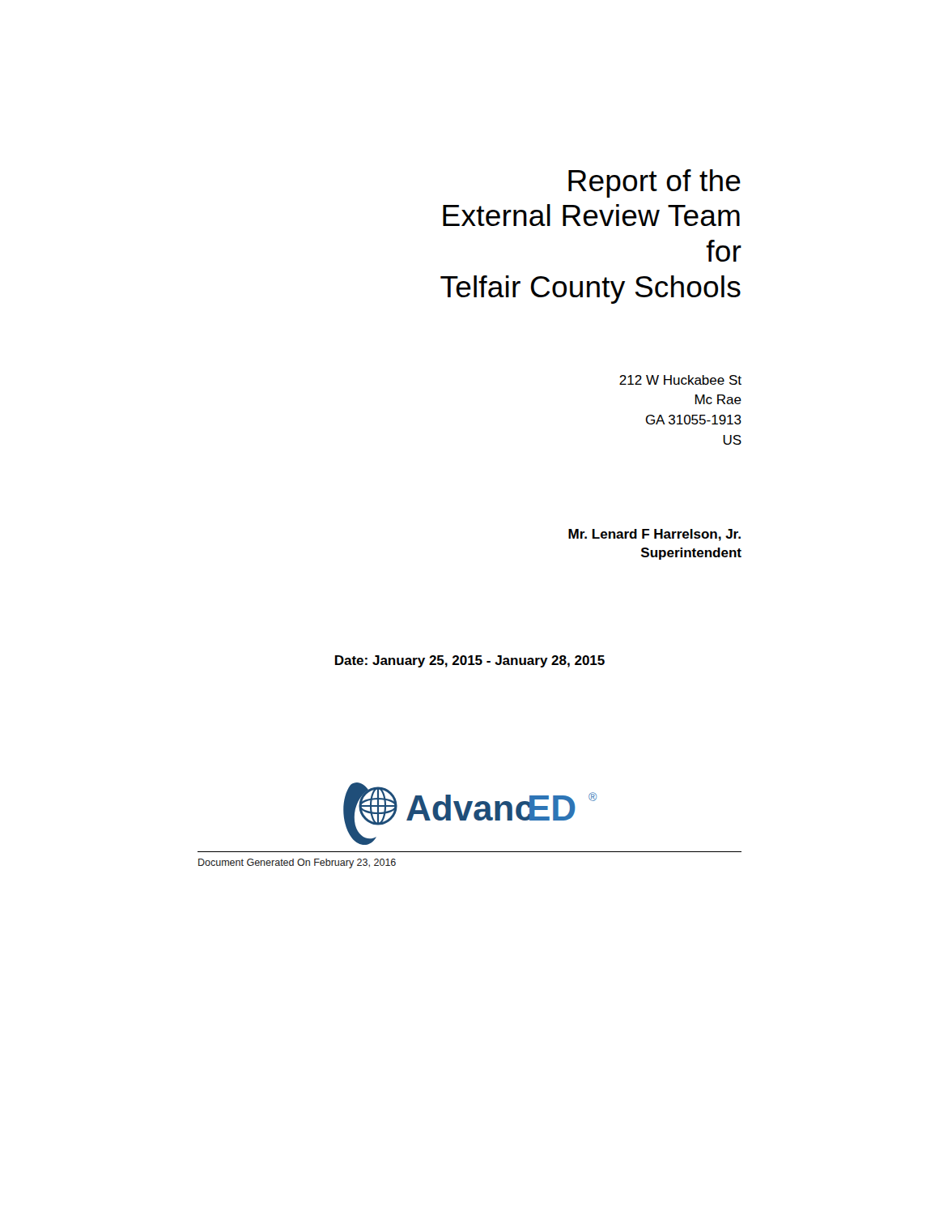Report of the
External Review Team
for
Telfair County Schools
212 W Huckabee St
Mc Rae
GA 31055-1913
US
Mr. Lenard F Harrelson, Jr.
Superintendent
Date: January 25, 2015 - January 28, 2015
Advanc ED ®
Document Generated On February 23, 2016